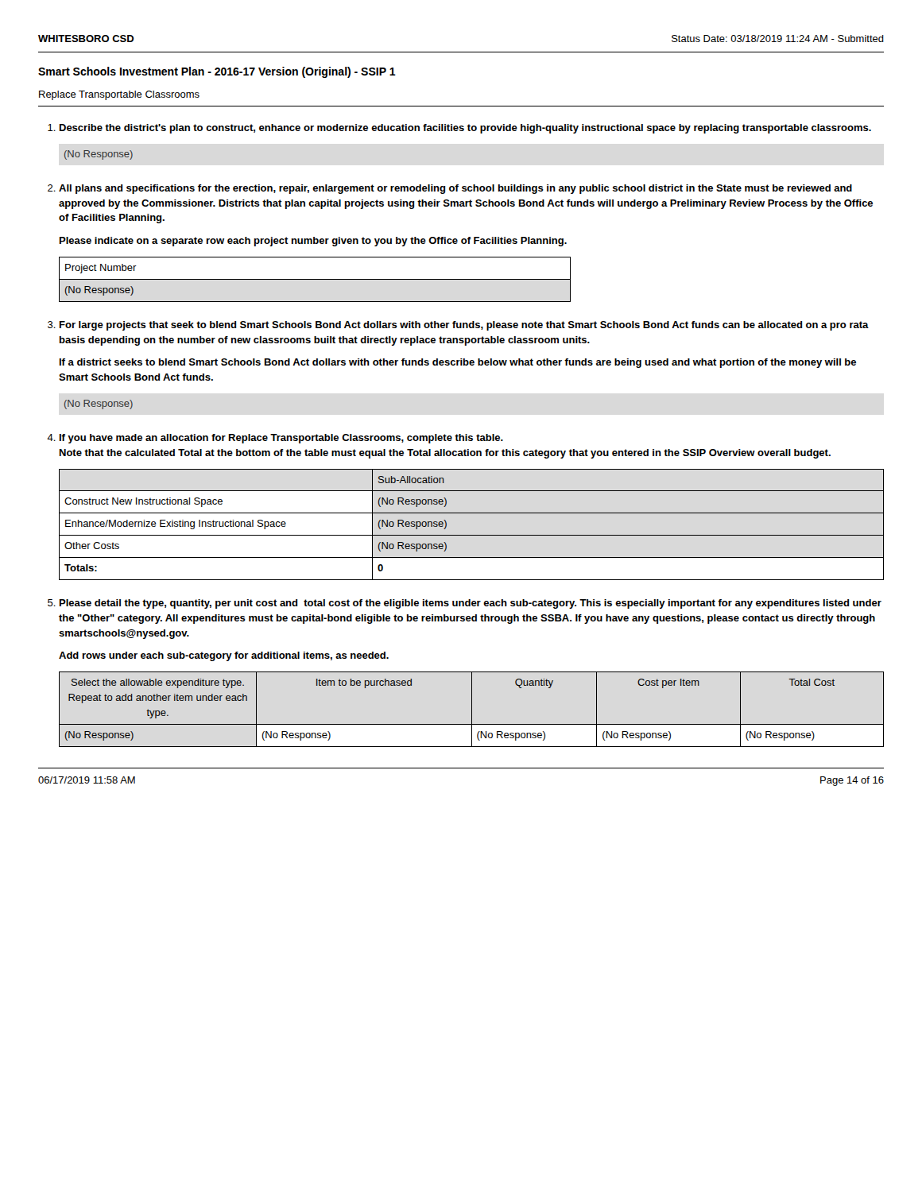WHITESBORO CSD
Status Date: 03/18/2019 11:24 AM - Submitted
Smart Schools Investment Plan - 2016-17 Version (Original) - SSIP 1
Replace Transportable Classrooms
Describe the district's plan to construct, enhance or modernize education facilities to provide high-quality instructional space by replacing transportable classrooms.
(No Response)
All plans and specifications for the erection, repair, enlargement or remodeling of school buildings in any public school district in the State must be reviewed and approved by the Commissioner. Districts that plan capital projects using their Smart Schools Bond Act funds will undergo a Preliminary Review Process by the Office of Facilities Planning.
Please indicate on a separate row each project number given to you by the Office of Facilities Planning.
| Project Number |
| --- |
| (No Response) |
For large projects that seek to blend Smart Schools Bond Act dollars with other funds, please note that Smart Schools Bond Act funds can be allocated on a pro rata basis depending on the number of new classrooms built that directly replace transportable classroom units.
If a district seeks to blend Smart Schools Bond Act dollars with other funds describe below what other funds are being used and what portion of the money will be Smart Schools Bond Act funds.
(No Response)
If you have made an allocation for Replace Transportable Classrooms, complete this table.
Note that the calculated Total at the bottom of the table must equal the Total allocation for this category that you entered in the SSIP Overview overall budget.
| | Sub-Allocation |
| --- | --- |
| Construct New Instructional Space | (No Response) |
| Enhance/Modernize Existing Instructional Space | (No Response) |
| Other Costs | (No Response) |
| Totals: | 0 |
Please detail the type, quantity, per unit cost and total cost of the eligible items under each sub-category. This is especially important for any expenditures listed under the "Other" category. All expenditures must be capital-bond eligible to be reimbursed through the SSBA. If you have any questions, please contact us directly through smartschools@nysed.gov.
Add rows under each sub-category for additional items, as needed.
| Select the allowable expenditure type. Repeat to add another item under each type. | Item to be purchased | Quantity | Cost per Item | Total Cost |
| --- | --- | --- | --- | --- |
| (No Response) | (No Response) | (No Response) | (No Response) | (No Response) |
06/17/2019 11:58 AM
Page 14 of 16